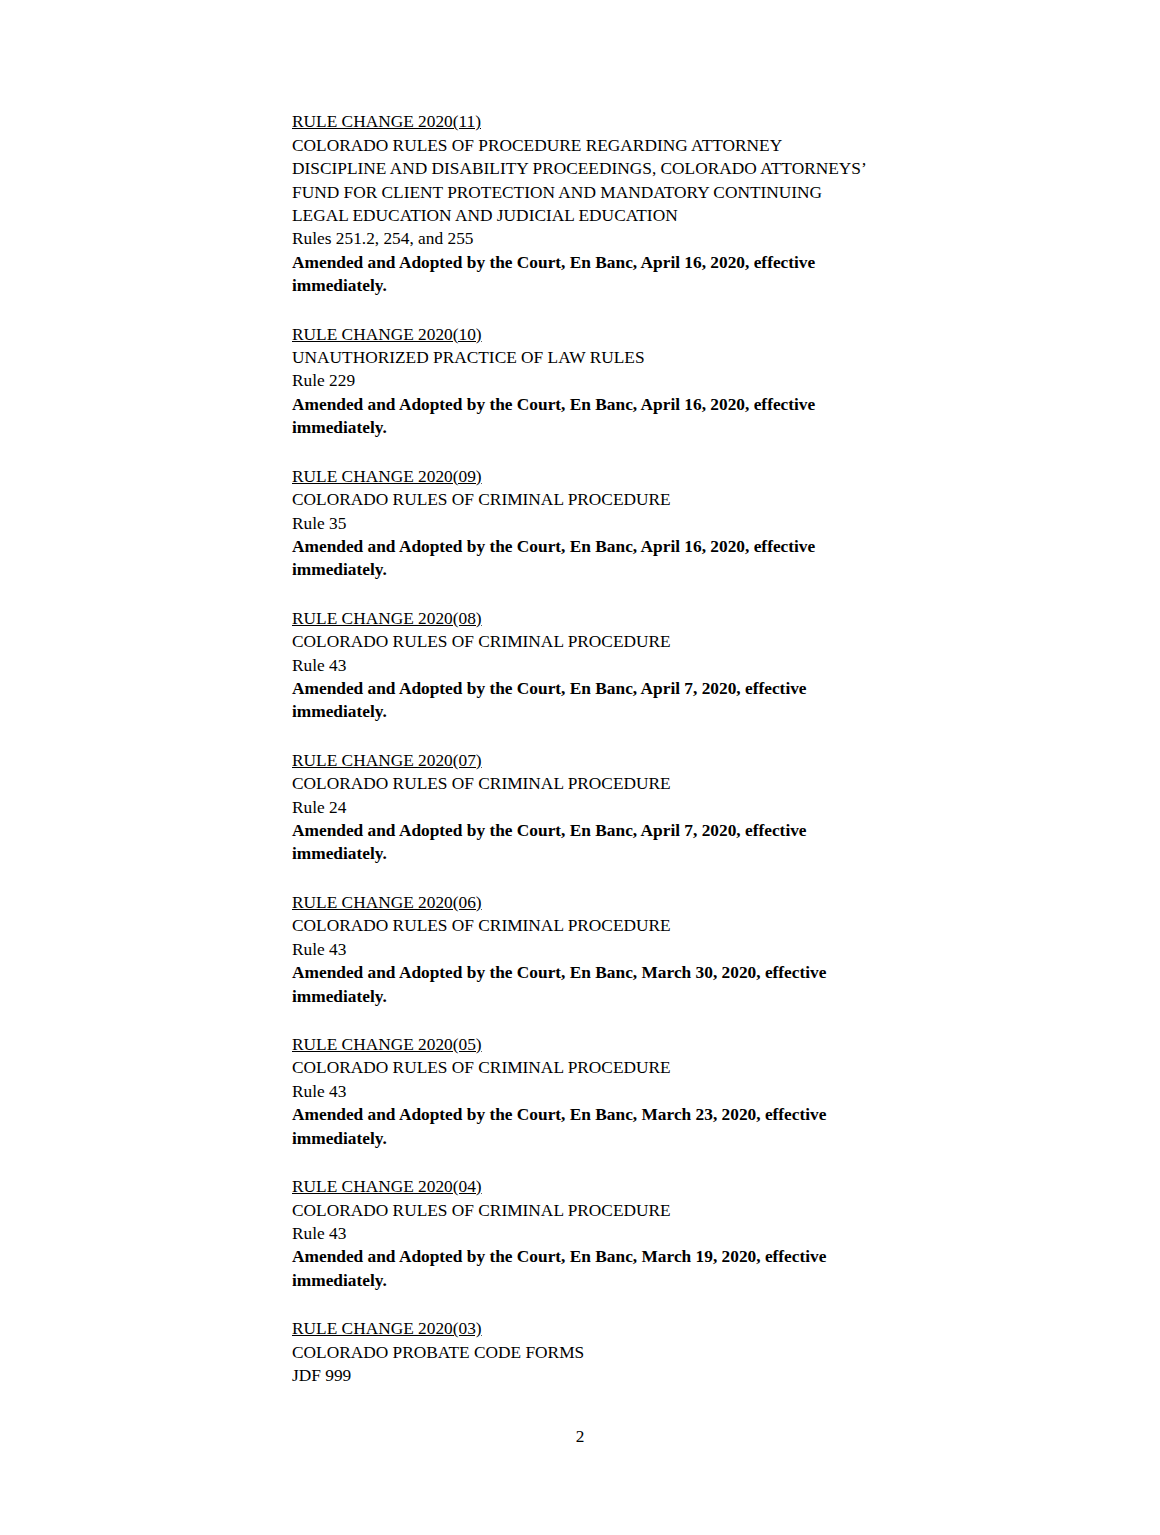RULE CHANGE 2020(11)
COLORADO RULES OF PROCEDURE REGARDING ATTORNEY DISCIPLINE AND DISABILITY PROCEEDINGS, COLORADO ATTORNEYS’ FUND FOR CLIENT PROTECTION AND MANDATORY CONTINUING LEGAL EDUCATION AND JUDICIAL EDUCATION
Rules 251.2, 254, and 255
Amended and Adopted by the Court, En Banc, April 16, 2020, effective immediately.
RULE CHANGE 2020(10)
UNAUTHORIZED PRACTICE OF LAW RULES
Rule 229
Amended and Adopted by the Court, En Banc, April 16, 2020, effective immediately.
RULE CHANGE 2020(09)
COLORADO RULES OF CRIMINAL PROCEDURE
Rule 35
Amended and Adopted by the Court, En Banc, April 16, 2020, effective immediately.
RULE CHANGE 2020(08)
COLORADO RULES OF CRIMINAL PROCEDURE
Rule 43
Amended and Adopted by the Court, En Banc, April 7, 2020, effective immediately.
RULE CHANGE 2020(07)
COLORADO RULES OF CRIMINAL PROCEDURE
Rule 24
Amended and Adopted by the Court, En Banc, April 7, 2020, effective immediately.
RULE CHANGE 2020(06)
COLORADO RULES OF CRIMINAL PROCEDURE
Rule 43
Amended and Adopted by the Court, En Banc, March 30, 2020, effective immediately.
RULE CHANGE 2020(05)
COLORADO RULES OF CRIMINAL PROCEDURE
Rule 43
Amended and Adopted by the Court, En Banc, March 23, 2020, effective immediately.
RULE CHANGE 2020(04)
COLORADO RULES OF CRIMINAL PROCEDURE
Rule 43
Amended and Adopted by the Court, En Banc, March 19, 2020, effective immediately.
RULE CHANGE 2020(03)
COLORADO PROBATE CODE FORMS
JDF 999
2